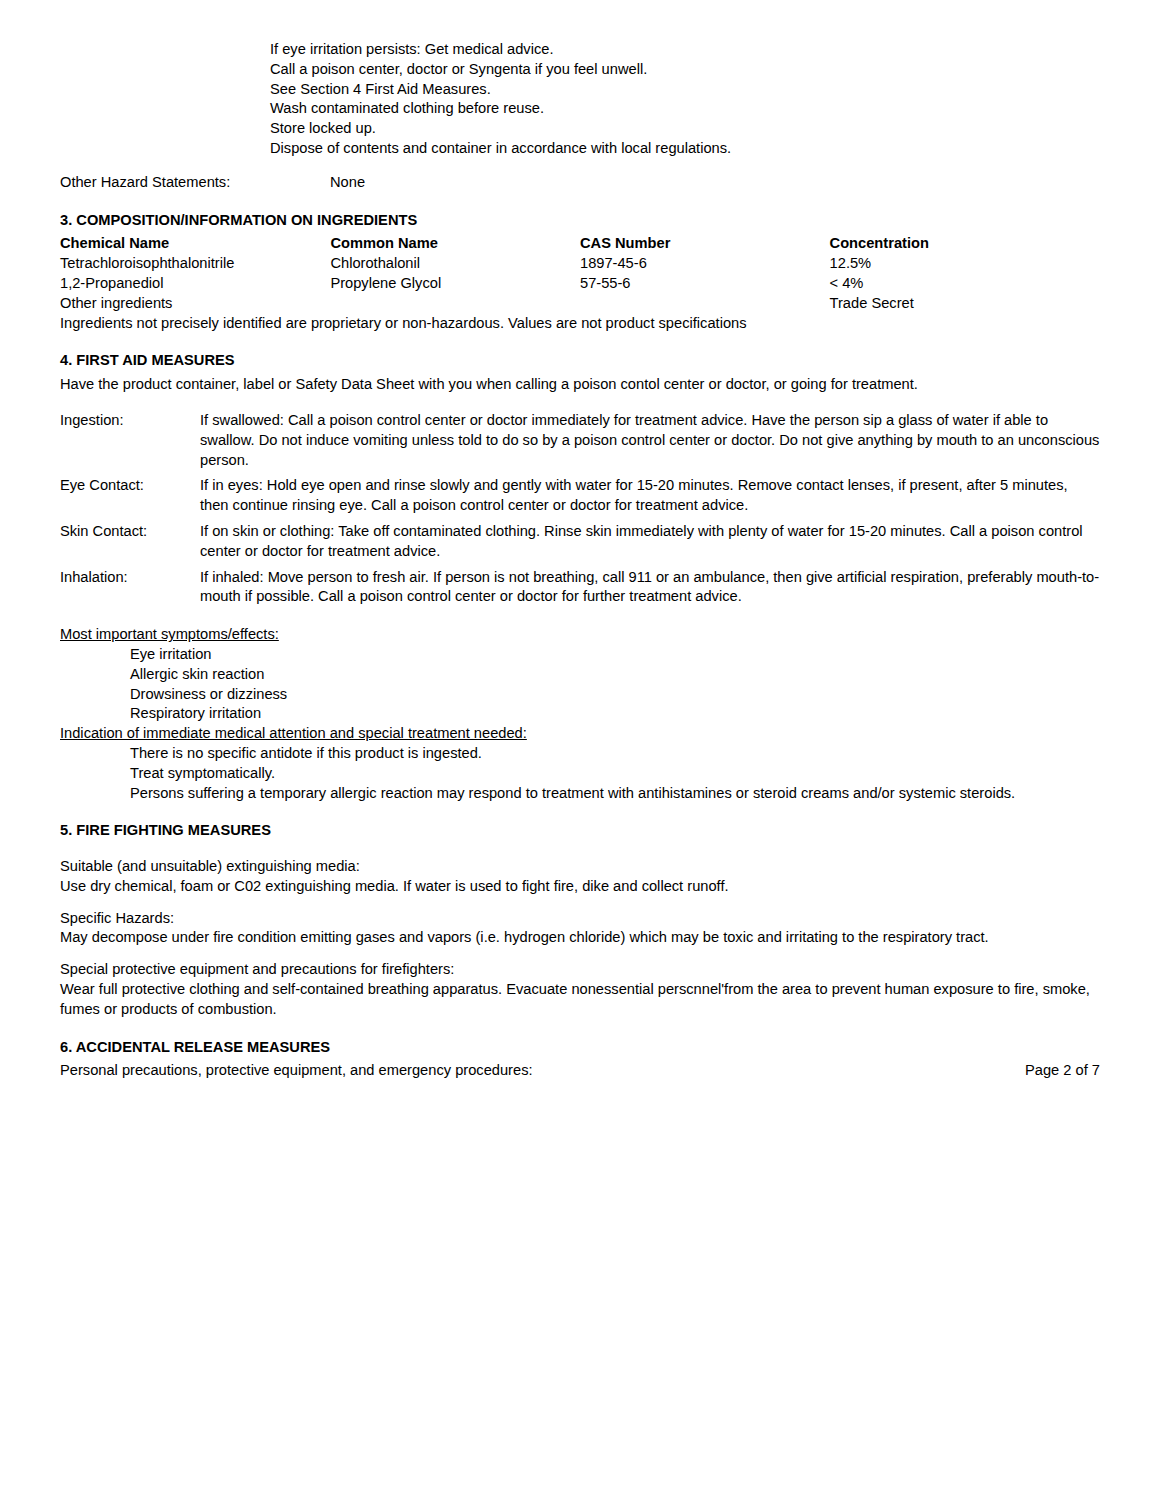If eye irritation persists: Get medical advice.
Call a poison center, doctor or Syngenta if you feel unwell.
See Section 4 First Aid Measures.
Wash contaminated clothing before reuse.
Store locked up.
Dispose of contents and container in accordance with local regulations.
Other Hazard Statements: None
3. COMPOSITION/INFORMATION ON INGREDIENTS
| Chemical Name | Common Name | CAS Number | Concentration |
| --- | --- | --- | --- |
| Tetrachloroisophthalonitrile | Chlorothalonil | 1897-45-6 | 12.5% |
| 1,2-Propanediol | Propylene Glycol | 57-55-6 | < 4% |
| Other ingredients | | | Trade Secret |
Ingredients not precisely identified are proprietary or non-hazardous. Values are not product specifications
4. FIRST AID MEASURES
Have the product container, label or Safety Data Sheet with you when calling a poison contol center or doctor, or going for treatment.
| Ingestion: | If swallowed: Call a poison control center or doctor immediately for treatment advice. Have the person sip a glass of water if able to swallow. Do not induce vomiting unless told to do so by a poison control center or doctor. Do not give anything by mouth to an unconscious person. |
| Eye Contact: | If in eyes: Hold eye open and rinse slowly and gently with water for 15-20 minutes. Remove contact lenses, if present, after 5 minutes, then continue rinsing eye. Call a poison control center or doctor for treatment advice. |
| Skin Contact: | If on skin or clothing: Take off contaminated clothing. Rinse skin immediately with plenty of water for 15-20 minutes. Call a poison control center or doctor for treatment advice. |
| Inhalation: | If inhaled: Move person to fresh air. If person is not breathing, call 911 or an ambulance, then give artificial respiration, preferably mouth-to-mouth if possible. Call a poison control center or doctor for further treatment advice. |
Most important symptoms/effects:
Eye irritation
Allergic skin reaction
Drowsiness or dizziness
Respiratory irritation
Indication of immediate medical attention and special treatment needed:
There is no specific antidote if this product is ingested.
Treat symptomatically.
Persons suffering a temporary allergic reaction may respond to treatment with antihistamines or steroid creams and/or systemic steroids.
5. FIRE FIGHTING MEASURES
Suitable (and unsuitable) extinguishing media:
Use dry chemical, foam or C02 extinguishing media. If water is used to fight fire, dike and collect runoff.
Specific Hazards:
May decompose under fire condition emitting gases and vapors (i.e. hydrogen chloride) which may be toxic and irritating to the respiratory tract.
Special protective equipment and precautions for firefighters:
Wear full protective clothing and self-contained breathing apparatus. Evacuate nonessential perscnnel'from the area to prevent human exposure to fire, smoke, fumes or products of combustion.
6. ACCIDENTAL RELEASE MEASURES
Personal precautions, protective equipment, and emergency procedures: Page 2 of 7